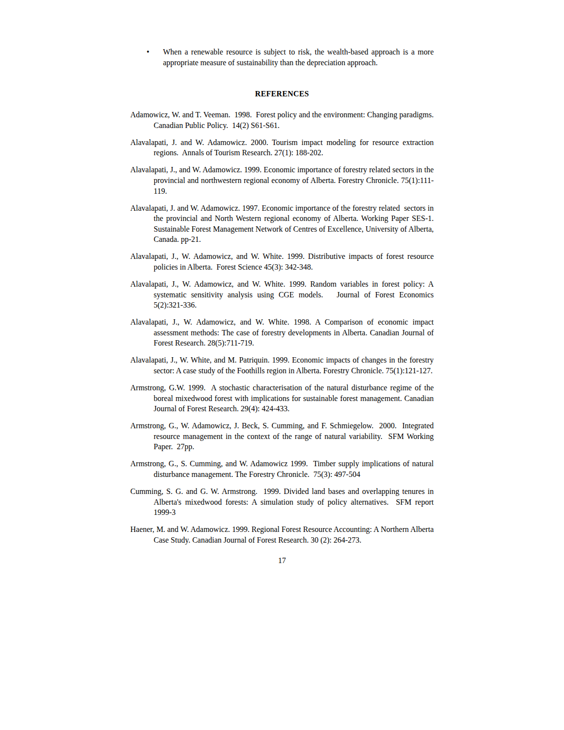When a renewable resource is subject to risk, the wealth-based approach is a more appropriate measure of sustainability than the depreciation approach.
REFERENCES
Adamowicz, W. and T. Veeman. 1998. Forest policy and the environment: Changing paradigms. Canadian Public Policy. 14(2) S61-S61.
Alavalapati, J. and W. Adamowicz. 2000. Tourism impact modeling for resource extraction regions. Annals of Tourism Research. 27(1): 188-202.
Alavalapati, J., and W. Adamowicz. 1999. Economic importance of forestry related sectors in the provincial and northwestern regional economy of Alberta. Forestry Chronicle. 75(1):111-119.
Alavalapati, J. and W. Adamowicz. 1997. Economic importance of the forestry related sectors in the provincial and North Western regional economy of Alberta. Working Paper SES-1. Sustainable Forest Management Network of Centres of Excellence, University of Alberta, Canada. pp-21.
Alavalapati, J., W. Adamowicz, and W. White. 1999. Distributive impacts of forest resource policies in Alberta. Forest Science 45(3): 342-348.
Alavalapati, J., W. Adamowicz, and W. White. 1999. Random variables in forest policy: A systematic sensitivity analysis using CGE models. Journal of Forest Economics 5(2):321-336.
Alavalapati, J., W. Adamowicz, and W. White. 1998. A Comparison of economic impact assessment methods: The case of forestry developments in Alberta. Canadian Journal of Forest Research. 28(5):711-719.
Alavalapati, J., W. White, and M. Patriquin. 1999. Economic impacts of changes in the forestry sector: A case study of the Foothills region in Alberta. Forestry Chronicle. 75(1):121-127.
Armstrong, G.W. 1999. A stochastic characterisation of the natural disturbance regime of the boreal mixedwood forest with implications for sustainable forest management. Canadian Journal of Forest Research. 29(4): 424-433.
Armstrong, G., W. Adamowicz, J. Beck, S. Cumming, and F. Schmiegelow. 2000. Integrated resource management in the context of the range of natural variability. SFM Working Paper. 27pp.
Armstrong, G., S. Cumming, and W. Adamowicz 1999. Timber supply implications of natural disturbance management. The Forestry Chronicle. 75(3): 497-504
Cumming, S. G. and G. W. Armstrong. 1999. Divided land bases and overlapping tenures in Alberta's mixedwood forests: A simulation study of policy alternatives. SFM report 1999-3
Haener, M. and W. Adamowicz. 1999. Regional Forest Resource Accounting: A Northern Alberta Case Study. Canadian Journal of Forest Research. 30 (2): 264-273.
17